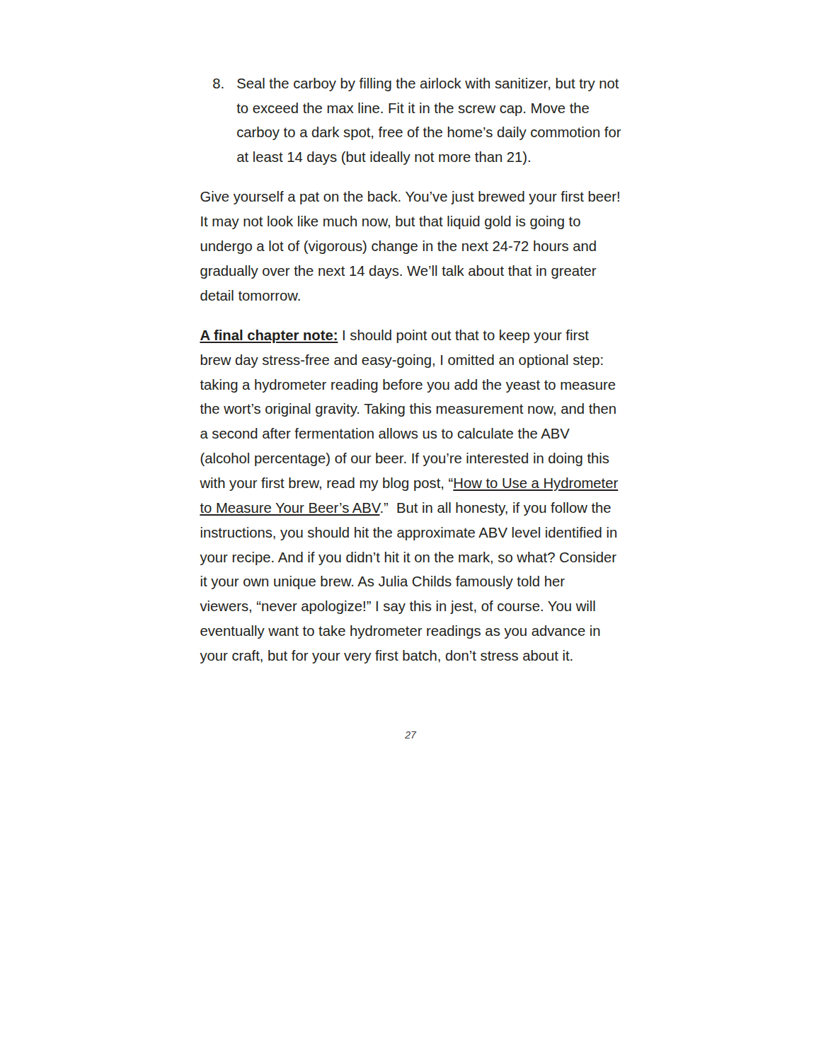Seal the carboy by filling the airlock with sanitizer, but try not to exceed the max line. Fit it in the screw cap. Move the carboy to a dark spot, free of the home’s daily commotion for at least 14 days (but ideally not more than 21).
Give yourself a pat on the back. You’ve just brewed your first beer! It may not look like much now, but that liquid gold is going to undergo a lot of (vigorous) change in the next 24-72 hours and gradually over the next 14 days. We’ll talk about that in greater detail tomorrow.
A final chapter note: I should point out that to keep your first brew day stress-free and easy-going, I omitted an optional step: taking a hydrometer reading before you add the yeast to measure the wort’s original gravity. Taking this measurement now, and then a second after fermentation allows us to calculate the ABV (alcohol percentage) of our beer. If you’re interested in doing this with your first brew, read my blog post, “How to Use a Hydrometer to Measure Your Beer’s ABV.” But in all honesty, if you follow the instructions, you should hit the approximate ABV level identified in your recipe. And if you didn’t hit it on the mark, so what? Consider it your own unique brew. As Julia Childs famously told her viewers, “never apologize!” I say this in jest, of course. You will eventually want to take hydrometer readings as you advance in your craft, but for your very first batch, don’t stress about it.
27